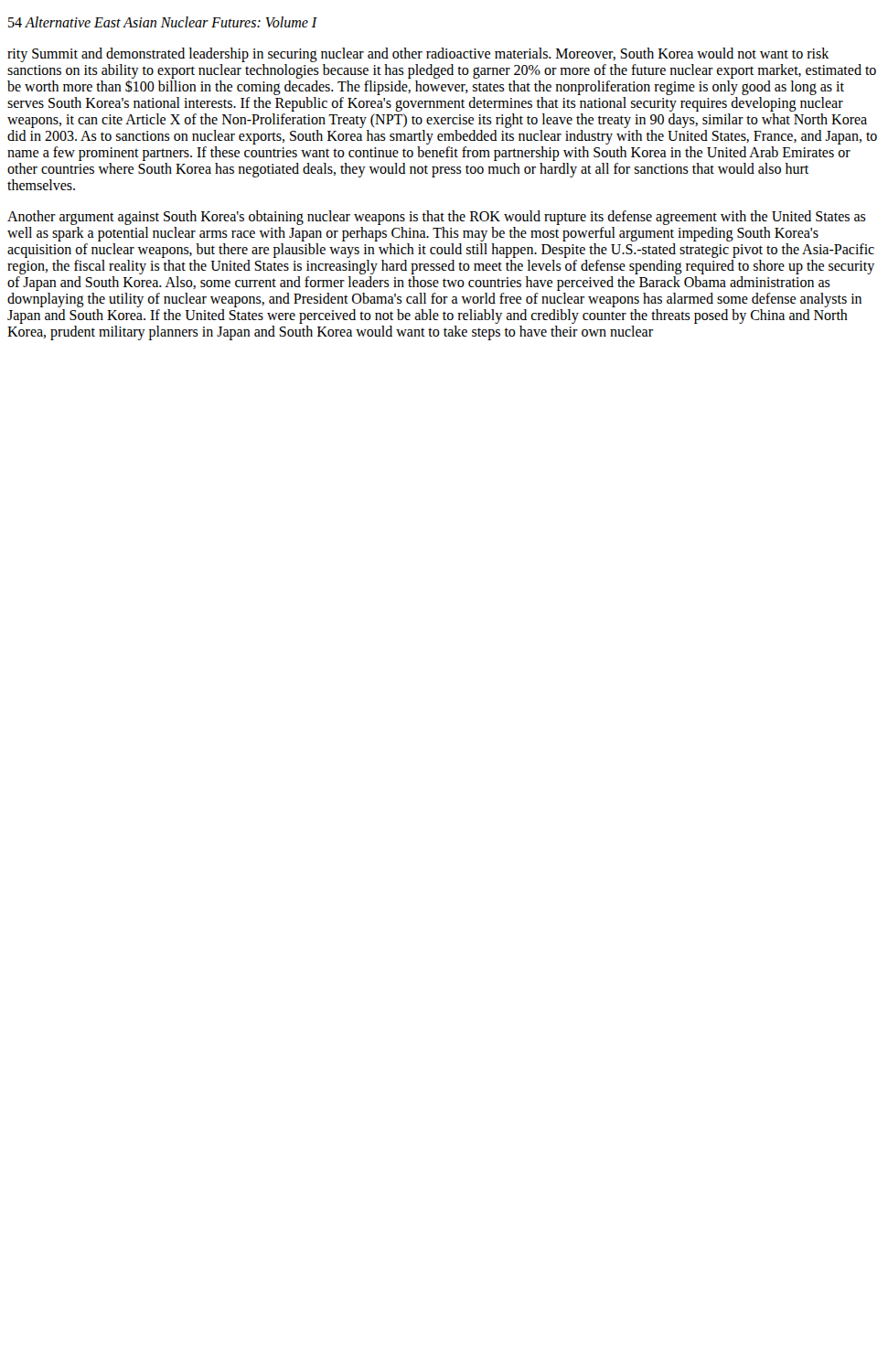54 Alternative East Asian Nuclear Futures: Volume I
rity Summit and demonstrated leadership in securing nuclear and other radioactive materials. Moreover, South Korea would not want to risk sanctions on its ability to export nuclear technologies because it has pledged to garner 20% or more of the future nuclear export market, estimated to be worth more than $100 billion in the coming decades. The flipside, however, states that the nonproliferation regime is only good as long as it serves South Korea's national interests. If the Republic of Korea's government determines that its national security requires developing nuclear weapons, it can cite Article X of the Non-Proliferation Treaty (NPT) to exercise its right to leave the treaty in 90 days, similar to what North Korea did in 2003. As to sanctions on nuclear exports, South Korea has smartly embedded its nuclear industry with the United States, France, and Japan, to name a few prominent partners. If these countries want to continue to benefit from partnership with South Korea in the United Arab Emirates or other countries where South Korea has negotiated deals, they would not press too much or hardly at all for sanctions that would also hurt themselves.
Another argument against South Korea's obtaining nuclear weapons is that the ROK would rupture its defense agreement with the United States as well as spark a potential nuclear arms race with Japan or perhaps China. This may be the most powerful argument impeding South Korea's acquisition of nuclear weapons, but there are plausible ways in which it could still happen. Despite the U.S.-stated strategic pivot to the Asia-Pacific region, the fiscal reality is that the United States is increasingly hard pressed to meet the levels of defense spending required to shore up the security of Japan and South Korea. Also, some current and former leaders in those two countries have perceived the Barack Obama administration as downplaying the utility of nuclear weapons, and President Obama's call for a world free of nuclear weapons has alarmed some defense analysts in Japan and South Korea. If the United States were perceived to not be able to reliably and credibly counter the threats posed by China and North Korea, prudent military planners in Japan and South Korea would want to take steps to have their own nuclear